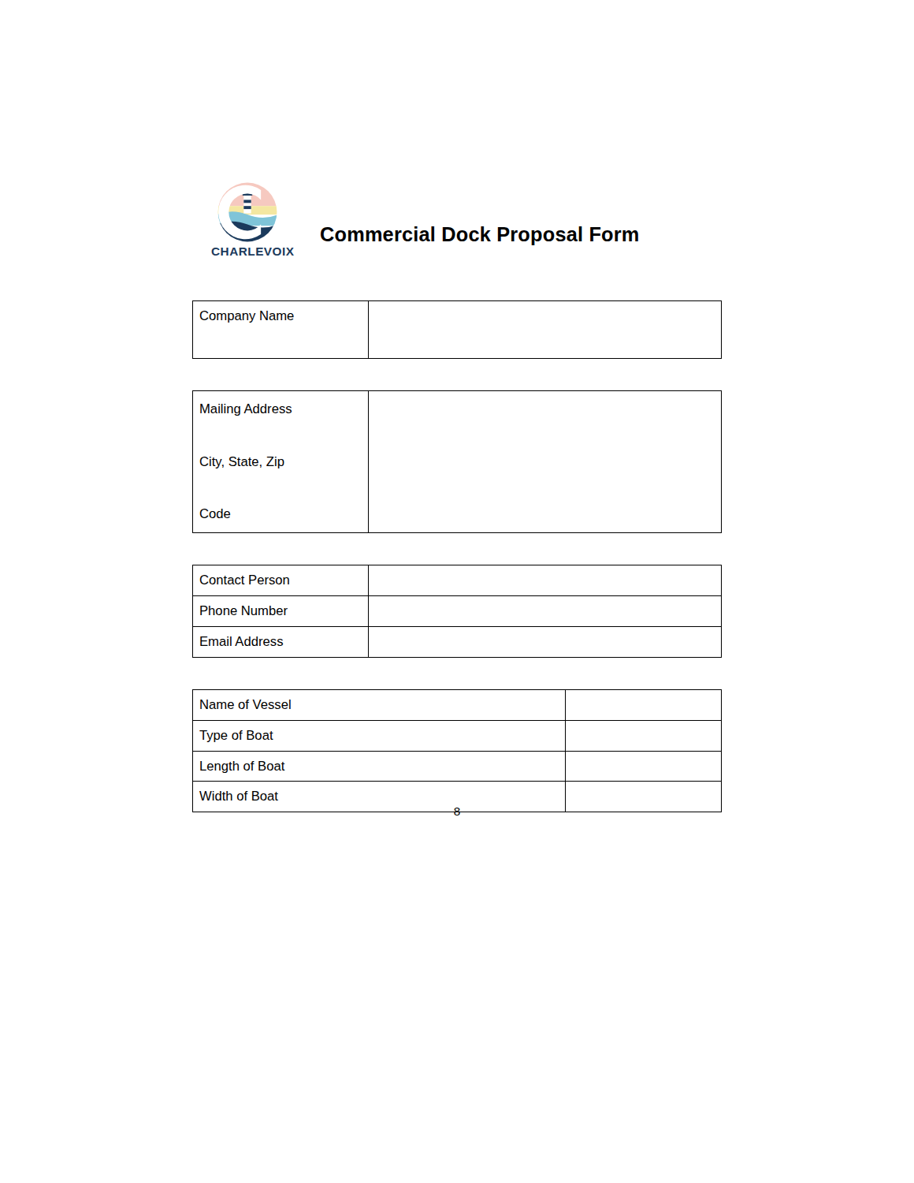CHARLEVOIX
Commercial Dock Proposal Form
| Company Name | |
| Mailing Address City, State, Zip Code | |
| Contact Person | |
| Phone Number | |
| Email Address | |
| Name of Vessel | |
| Type of Boat | |
| Length of Boat | |
| Width of Boat | |
8